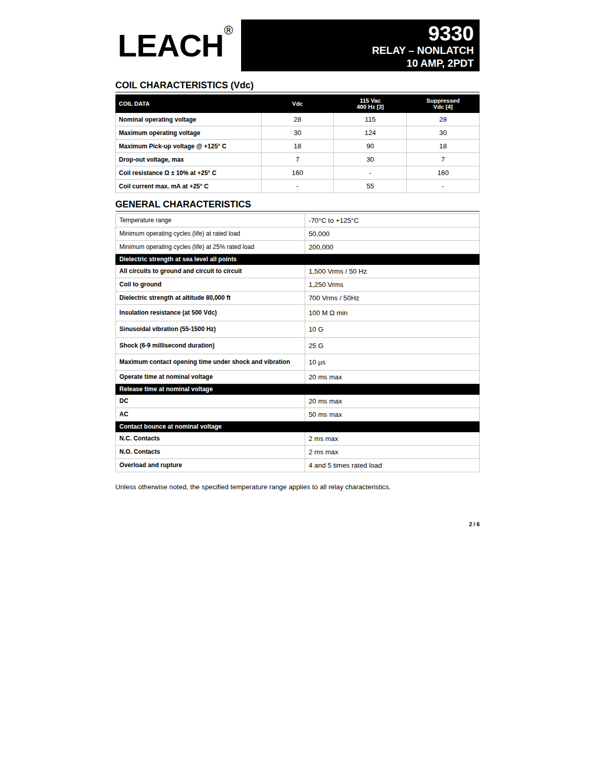LEACH®
9330
RELAY – NONLATCH
10 AMP, 2PDT
COIL CHARACTERISTICS (Vdc)
| COIL DATA | Vdc | 115 Vac 400 Hz [3] | Suppressed Vdc [4] |
| --- | --- | --- | --- |
| Nominal operating voltage | 28 | 115 | 28 |
| Maximum operating voltage | 30 | 124 | 30 |
| Maximum Pick-up voltage @ +125° C | 18 | 90 | 18 |
| Drop-out voltage, max | 7 | 30 | 7 |
| Coil resistance Ω ± 10% at +25° C | 160 | - | 160 |
| Coil current max. mA at +25° C | - | 55 | - |
GENERAL CHARACTERISTICS
| Temperature range | -70°C to +125°C |
| Minimum operating cycles (life) at rated load | 50,000 |
| Minimum operating cycles (life) at 25% rated load | 200,000 |
| Dielectric strength at sea level all points |
| All circuits to ground and circuit to circuit | 1,500 Vrms / 50 Hz |
| Coil to ground | 1,250 Vrms |
| Dielectric strength at altitude 80,000 ft | 700 Vrms / 50Hz |
| Insulation resistance (at 500 Vdc) | 100 M Ω min |
| Sinusoidal vibration (55-1500 Hz) | 10 G |
| Shock (6-9 millisecond duration) | 25 G |
| Maximum contact opening time under shock and vibration | 10 µs |
| Operate time at nominal voltage | 20 ms max |
| Release time at nominal voltage |
| DC | 20 ms max |
| AC | 50 ms max |
| Contact bounce at nominal voltage |
| N.C. Contacts | 2 ms max |
| N.O. Contacts | 2 ms max |
| Overload and rupture | 4 and 5 times rated load |
Unless otherwise noted, the specified temperature range applies to all relay characteristics.
2 / 6